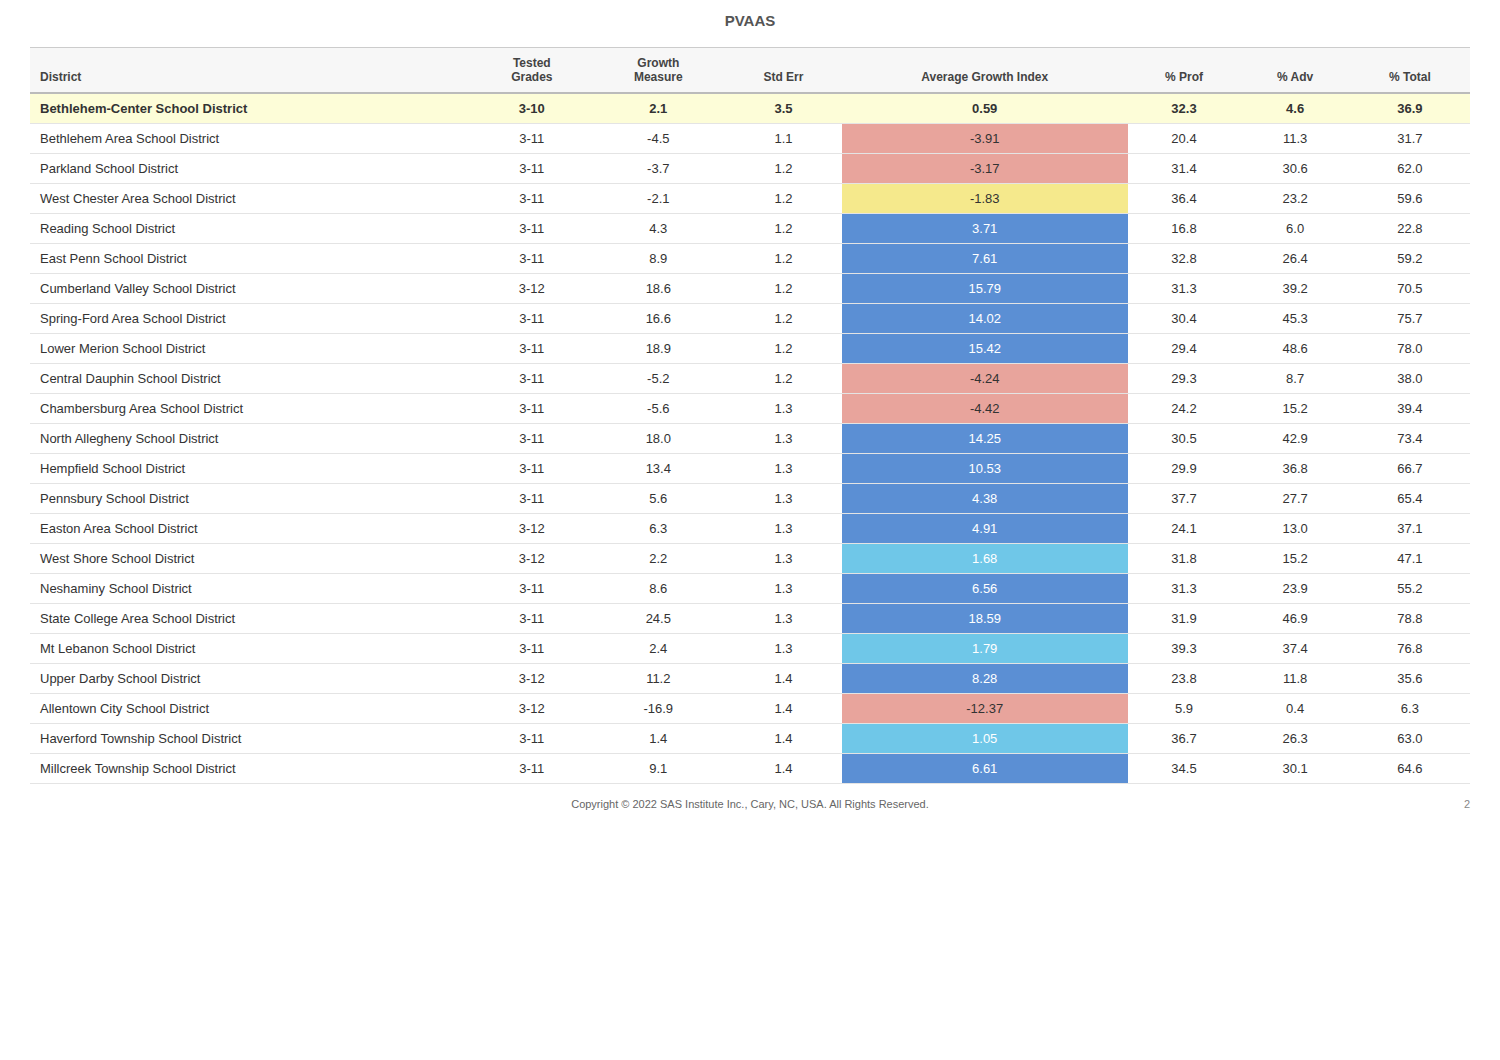PVAAS
| District | Tested Grades | Growth Measure | Std Err | Average Growth Index | % Prof | % Adv | % Total |
| --- | --- | --- | --- | --- | --- | --- | --- |
| Bethlehem-Center School District | 3-10 | 2.1 | 3.5 | 0.59 | 32.3 | 4.6 | 36.9 |
| Bethlehem Area School District | 3-11 | -4.5 | 1.1 | -3.91 | 20.4 | 11.3 | 31.7 |
| Parkland School District | 3-11 | -3.7 | 1.2 | -3.17 | 31.4 | 30.6 | 62.0 |
| West Chester Area School District | 3-11 | -2.1 | 1.2 | -1.83 | 36.4 | 23.2 | 59.6 |
| Reading School District | 3-11 | 4.3 | 1.2 | 3.71 | 16.8 | 6.0 | 22.8 |
| East Penn School District | 3-11 | 8.9 | 1.2 | 7.61 | 32.8 | 26.4 | 59.2 |
| Cumberland Valley School District | 3-12 | 18.6 | 1.2 | 15.79 | 31.3 | 39.2 | 70.5 |
| Spring-Ford Area School District | 3-11 | 16.6 | 1.2 | 14.02 | 30.4 | 45.3 | 75.7 |
| Lower Merion School District | 3-11 | 18.9 | 1.2 | 15.42 | 29.4 | 48.6 | 78.0 |
| Central Dauphin School District | 3-11 | -5.2 | 1.2 | -4.24 | 29.3 | 8.7 | 38.0 |
| Chambersburg Area School District | 3-11 | -5.6 | 1.3 | -4.42 | 24.2 | 15.2 | 39.4 |
| North Allegheny School District | 3-11 | 18.0 | 1.3 | 14.25 | 30.5 | 42.9 | 73.4 |
| Hempfield School District | 3-11 | 13.4 | 1.3 | 10.53 | 29.9 | 36.8 | 66.7 |
| Pennsbury School District | 3-11 | 5.6 | 1.3 | 4.38 | 37.7 | 27.7 | 65.4 |
| Easton Area School District | 3-12 | 6.3 | 1.3 | 4.91 | 24.1 | 13.0 | 37.1 |
| West Shore School District | 3-12 | 2.2 | 1.3 | 1.68 | 31.8 | 15.2 | 47.1 |
| Neshaminy School District | 3-11 | 8.6 | 1.3 | 6.56 | 31.3 | 23.9 | 55.2 |
| State College Area School District | 3-11 | 24.5 | 1.3 | 18.59 | 31.9 | 46.9 | 78.8 |
| Mt Lebanon School District | 3-11 | 2.4 | 1.3 | 1.79 | 39.3 | 37.4 | 76.8 |
| Upper Darby School District | 3-12 | 11.2 | 1.4 | 8.28 | 23.8 | 11.8 | 35.6 |
| Allentown City School District | 3-12 | -16.9 | 1.4 | -12.37 | 5.9 | 0.4 | 6.3 |
| Haverford Township School District | 3-11 | 1.4 | 1.4 | 1.05 | 36.7 | 26.3 | 63.0 |
| Millcreek Township School District | 3-11 | 9.1 | 1.4 | 6.61 | 34.5 | 30.1 | 64.6 |
Copyright © 2022 SAS Institute Inc., Cary, NC, USA. All Rights Reserved. 2